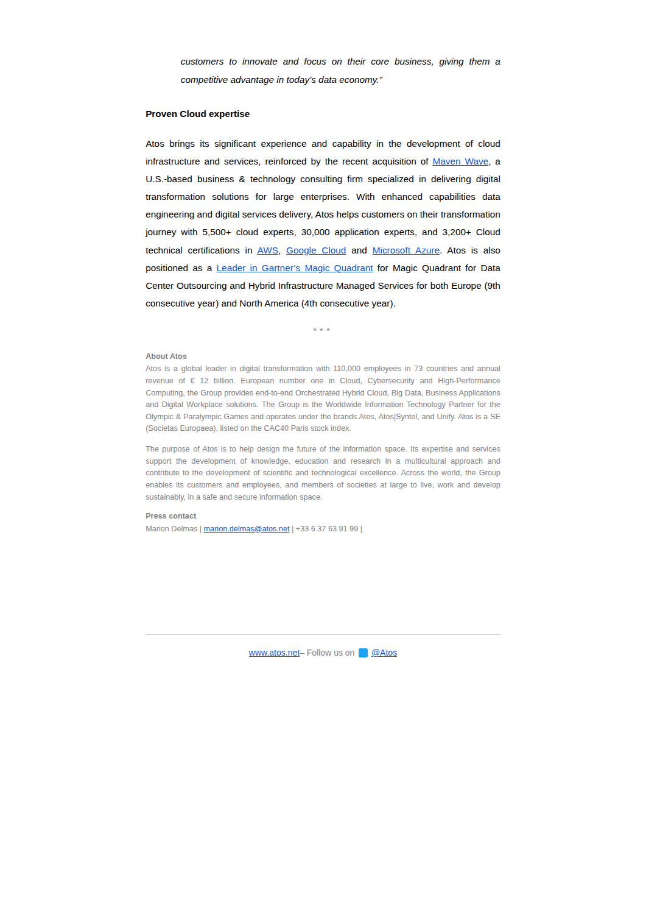customers to innovate and focus on their core business, giving them a competitive advantage in today’s data economy.”
Proven Cloud expertise
Atos brings its significant experience and capability in the development of cloud infrastructure and services, reinforced by the recent acquisition of Maven Wave, a U.S.-based business & technology consulting firm specialized in delivering digital transformation solutions for large enterprises. With enhanced capabilities data engineering and digital services delivery, Atos helps customers on their transformation journey with 5,500+ cloud experts, 30,000 application experts, and 3,200+ Cloud technical certifications in AWS, Google Cloud and Microsoft Azure. Atos is also positioned as a Leader in Gartner’s Magic Quadrant for Magic Quadrant for Data Center Outsourcing and Hybrid Infrastructure Managed Services for both Europe (9th consecutive year) and North America (4th consecutive year).
***
About Atos
Atos is a global leader in digital transformation with 110,000 employees in 73 countries and annual revenue of € 12 billion. European number one in Cloud, Cybersecurity and High-Performance Computing, the Group provides end-to-end Orchestrated Hybrid Cloud, Big Data, Business Applications and Digital Workplace solutions. The Group is the Worldwide Information Technology Partner for the Olympic & Paralympic Games and operates under the brands Atos, Atos|Syntel, and Unify. Atos is a SE (Societas Europaea), listed on the CAC40 Paris stock index.
The purpose of Atos is to help design the future of the information space. Its expertise and services support the development of knowledge, education and research in a multicultural approach and contribute to the development of scientific and technological excellence. Across the world, the Group enables its customers and employees, and members of societies at large to live, work and develop sustainably, in a safe and secure information space.
Press contact
Marion Delmas | marion.delmas@atos.net | +33 6 37 63 91 99 |
www.atos.net– Follow us on @Atos